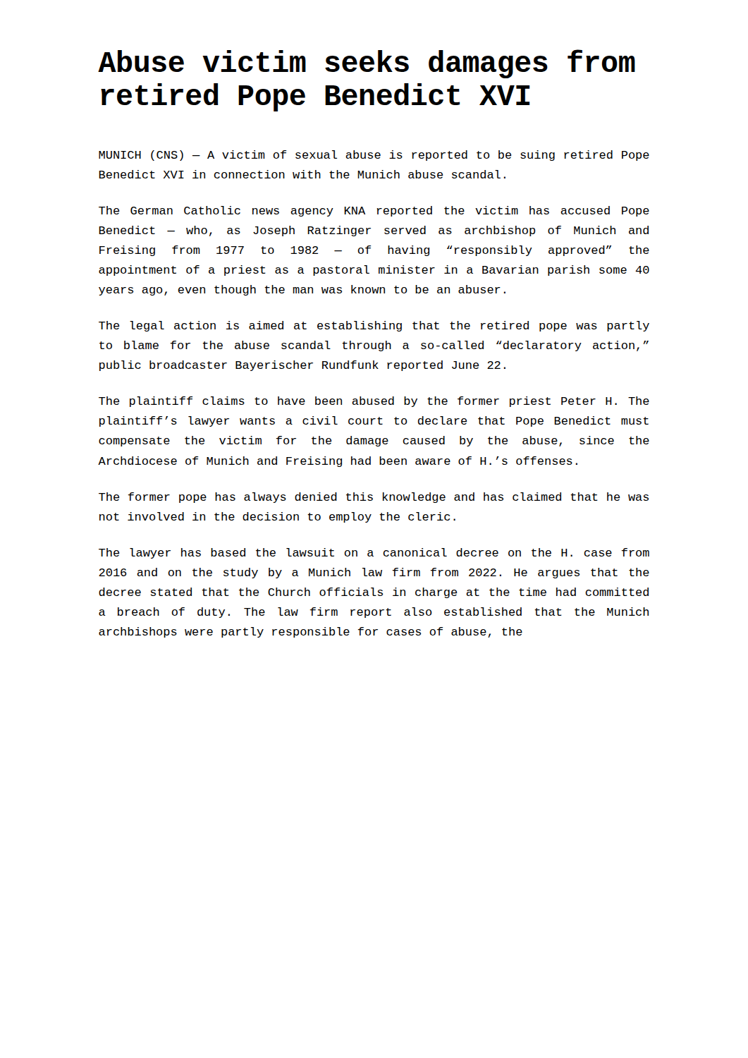Abuse victim seeks damages from retired Pope Benedict XVI
MUNICH (CNS) — A victim of sexual abuse is reported to be suing retired Pope Benedict XVI in connection with the Munich abuse scandal.
The German Catholic news agency KNA reported the victim has accused Pope Benedict — who, as Joseph Ratzinger served as archbishop of Munich and Freising from 1977 to 1982 — of having “responsibly approved” the appointment of a priest as a pastoral minister in a Bavarian parish some 40 years ago, even though the man was known to be an abuser.
The legal action is aimed at establishing that the retired pope was partly to blame for the abuse scandal through a so-called “declaratory action,” public broadcaster Bayerischer Rundfunk reported June 22.
The plaintiff claims to have been abused by the former priest Peter H. The plaintiff’s lawyer wants a civil court to declare that Pope Benedict must compensate the victim for the damage caused by the abuse, since the Archdiocese of Munich and Freising had been aware of H.’s offenses.
The former pope has always denied this knowledge and has claimed that he was not involved in the decision to employ the cleric.
The lawyer has based the lawsuit on a canonical decree on the H. case from 2016 and on the study by a Munich law firm from 2022. He argues that the decree stated that the Church officials in charge at the time had committed a breach of duty. The law firm report also established that the Munich archbishops were partly responsible for cases of abuse, the